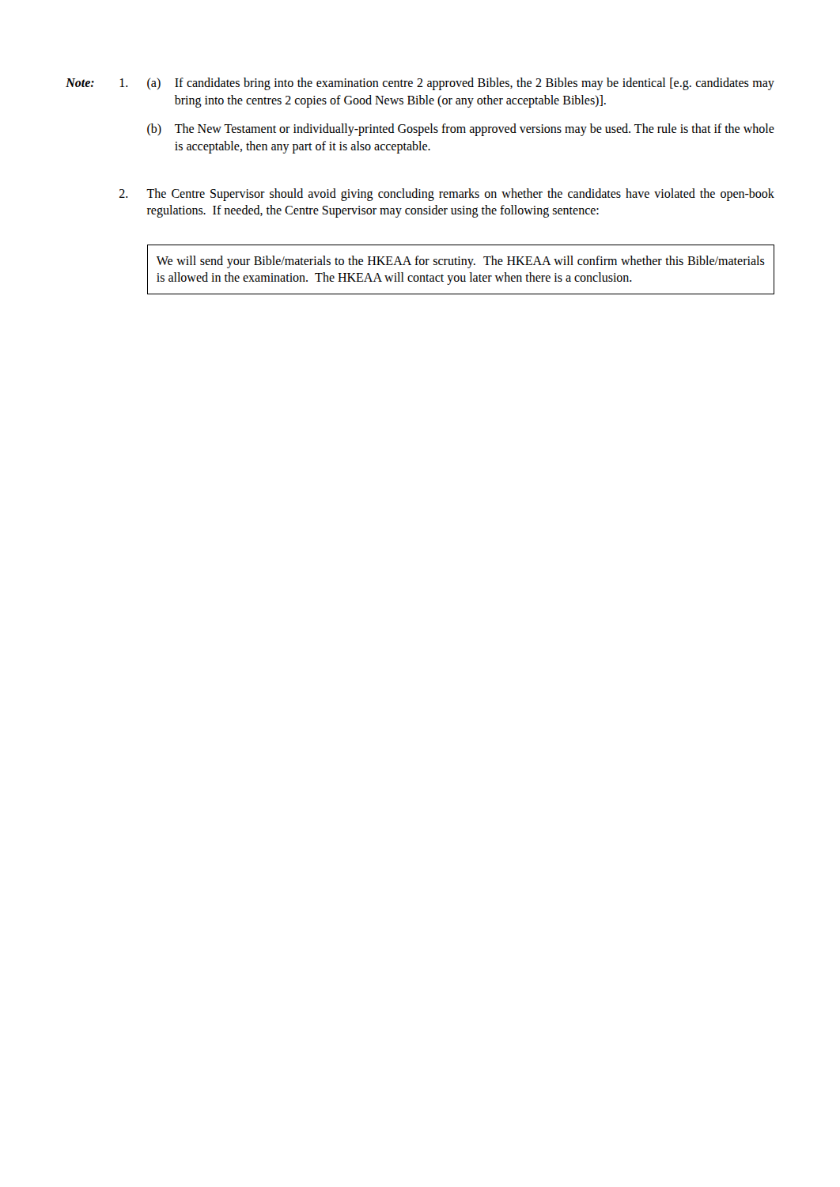Note:
1.
(a)
If candidates bring into the examination centre 2 approved Bibles, the 2 Bibles may be identical [e.g. candidates may bring into the centres 2 copies of Good News Bible (or any other acceptable Bibles)].
(b)
The New Testament or individually-printed Gospels from approved versions may be used. The rule is that if the whole is acceptable, then any part of it is also acceptable.
2.
The Centre Supervisor should avoid giving concluding remarks on whether the candidates have violated the open-book regulations. If needed, the Centre Supervisor may consider using the following sentence:
We will send your Bible/materials to the HKEAA for scrutiny. The HKEAA will confirm whether this Bible/materials is allowed in the examination. The HKEAA will contact you later when there is a conclusion.